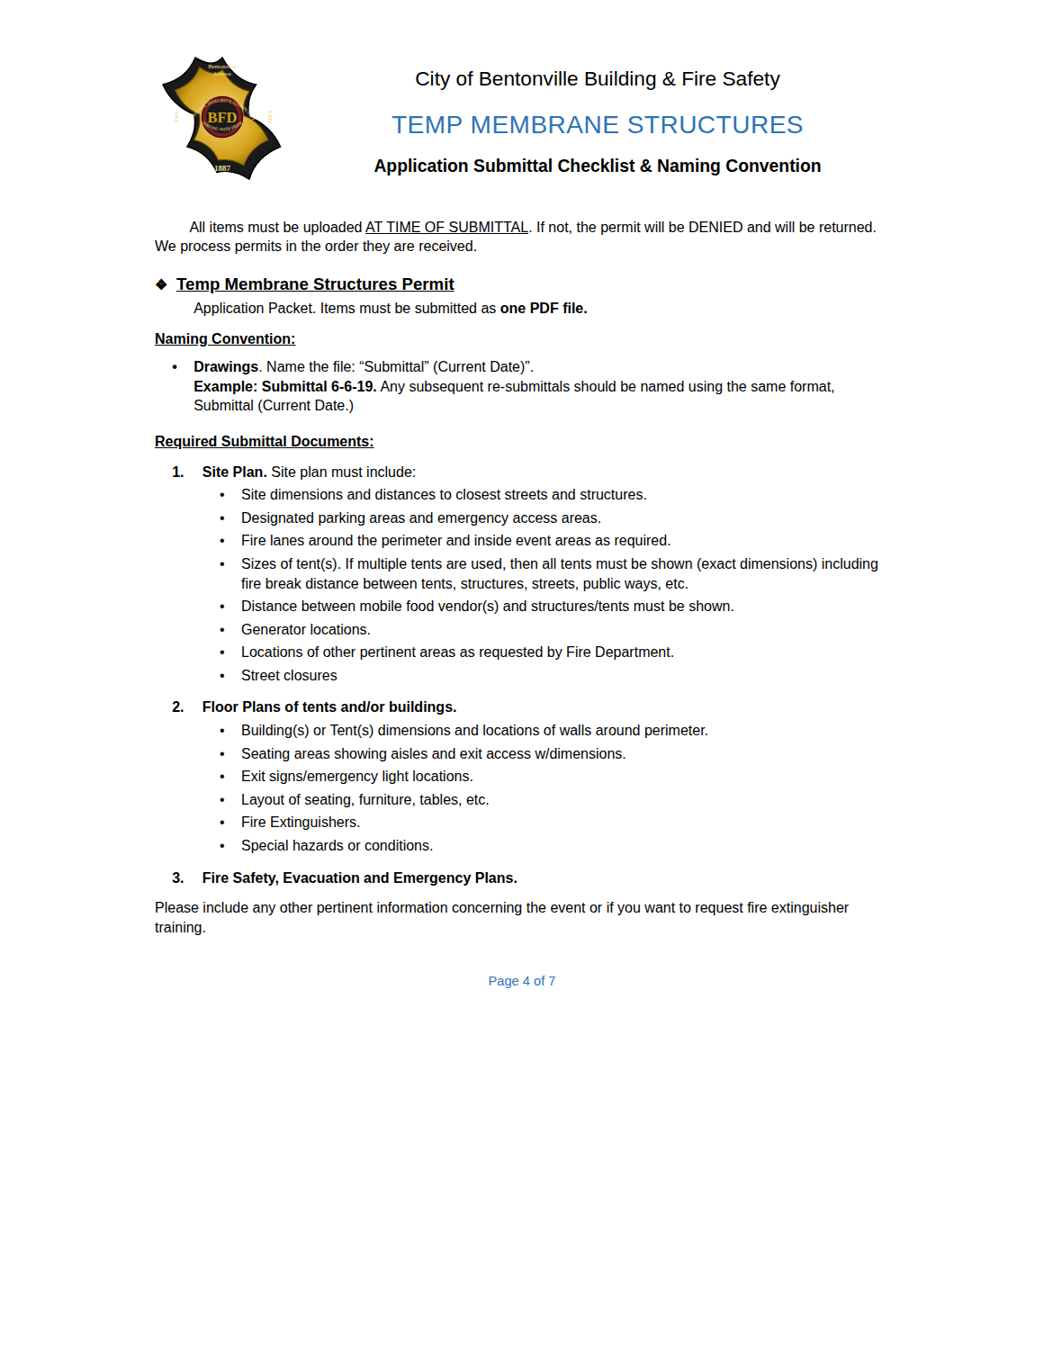BFD Bentonville Arkansas Fire EMS 1887 COURAGE, INTEGRITY, COMMUNITY SERVING WITH PRIDE
City of Bentonville Building & Fire Safety
TEMP MEMBRANE STRUCTURES
Application Submittal Checklist & Naming Convention
All items must be uploaded AT TIME OF SUBMITTAL. If not, the permit will be DENIED and will be returned. We process permits in the order they are received.
❖Temp Membrane Structures Permit
Application Packet. Items must be submitted as one PDF file.
Naming Convention:
Drawings. Name the file: “Submittal” (Current Date)”.
Example: Submittal 6-6-19. Any subsequent re-submittals should be named using the same format, Submittal (Current Date.)
Required Submittal Documents:
Site Plan. Site plan must include:
Site dimensions and distances to closest streets and structures.
Designated parking areas and emergency access areas.
Fire lanes around the perimeter and inside event areas as required.
Sizes of tent(s). If multiple tents are used, then all tents must be shown (exact dimensions) including fire break distance between tents, structures, streets, public ways, etc.
Distance between mobile food vendor(s) and structures/tents must be shown.
Generator locations.
Locations of other pertinent areas as requested by Fire Department.
Street closures
Floor Plans of tents and/or buildings.
Building(s) or Tent(s) dimensions and locations of walls around perimeter.
Seating areas showing aisles and exit access w/dimensions.
Exit signs/emergency light locations.
Layout of seating, furniture, tables, etc.
Fire Extinguishers.
Special hazards or conditions.
Fire Safety, Evacuation and Emergency Plans.
Please include any other pertinent information concerning the event or if you want to request fire extinguisher training.
Page 4 of 7